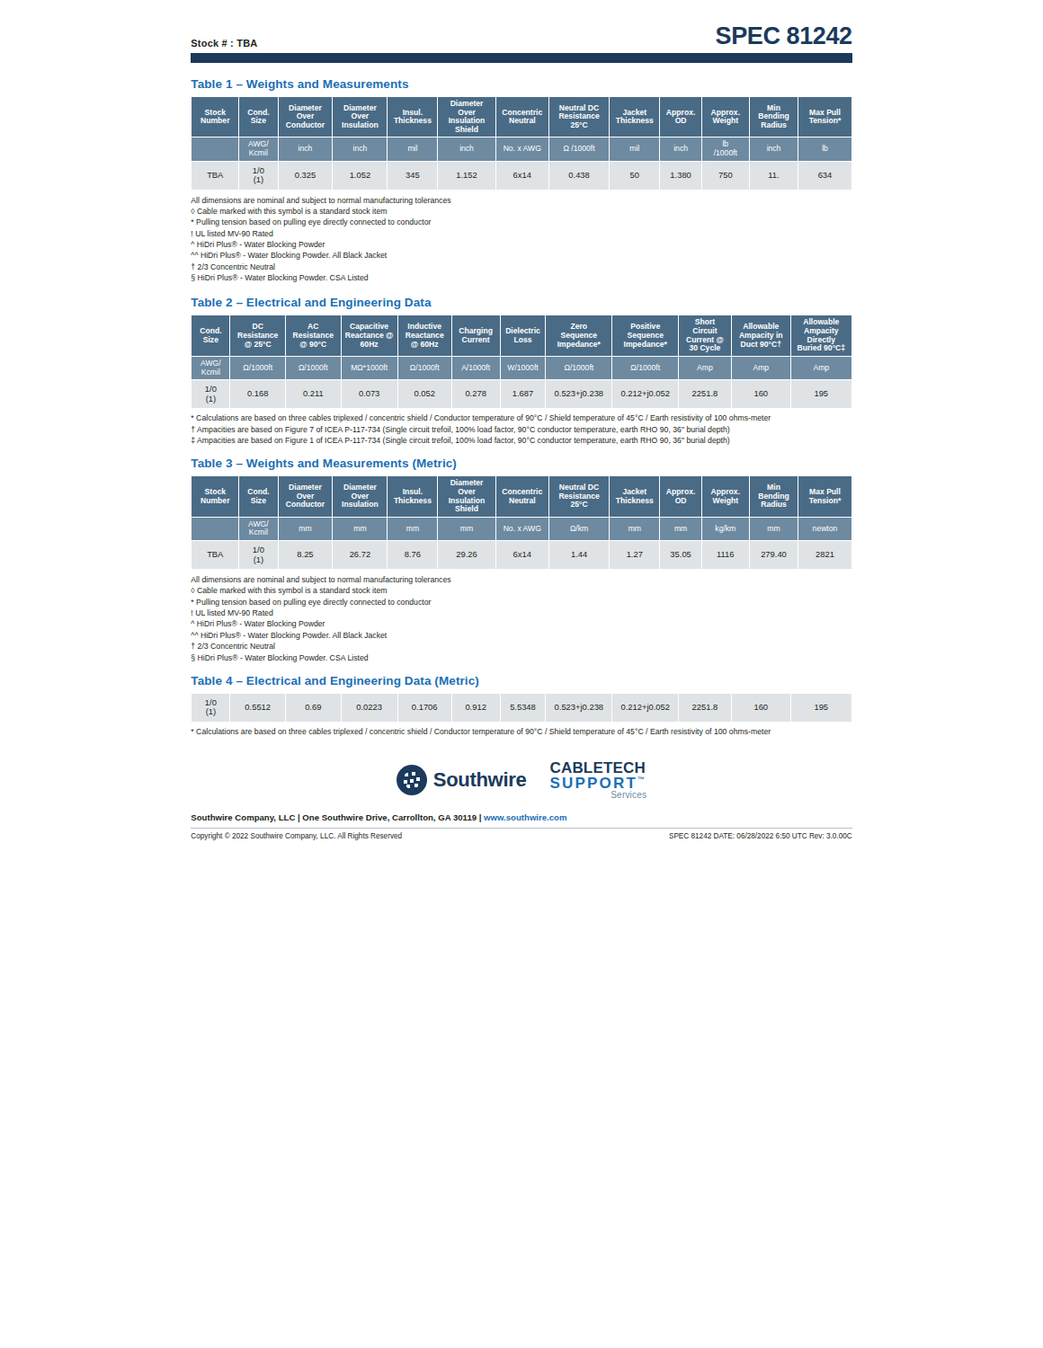Stock # : TBA
SPEC 81242
Table 1 – Weights and Measurements
| Stock Number | Cond. Size | Diameter Over Conductor | Diameter Over Insulation | Insul. Thickness | Diameter Over Insulation Shield | Concentric Neutral | Neutral DC Resistance 25°C | Jacket Thickness | Approx. OD | Approx. Weight | Min Bending Radius | Max Pull Tension* |
| --- | --- | --- | --- | --- | --- | --- | --- | --- | --- | --- | --- | --- |
| | AWG/ Kcmil | inch | inch | mil | inch | No. x AWG | Ω /1000ft | mil | inch | lb /1000ft | inch | lb |
| TBA | 1/0 (1) | 0.325 | 1.052 | 345 | 1.152 | 6x14 | 0.438 | 50 | 1.380 | 750 | 11. | 634 |
All dimensions are nominal and subject to normal manufacturing tolerances
◊ Cable marked with this symbol is a standard stock item
* Pulling tension based on pulling eye directly connected to conductor
! UL listed MV-90 Rated
^ HiDri Plus® - Water Blocking Powder
^^ HiDri Plus® - Water Blocking Powder. All Black Jacket
† 2/3 Concentric Neutral
§ HiDri Plus® - Water Blocking Powder. CSA Listed
Table 2 – Electrical and Engineering Data
| Cond. Size | DC Resistance @ 25°C | AC Resistance @ 90°C | Capacitive Reactance @ 60Hz | Inductive Reactance @ 60Hz | Charging Current | Dielectric Loss | Zero Sequence Impedance* | Positive Sequence Impedance* | Short Circuit Current @ 30 Cycle | Allowable Ampacity in Duct 90°C† | Allowable Ampacity Directly Buried 90°C‡ |
| --- | --- | --- | --- | --- | --- | --- | --- | --- | --- | --- | --- |
| AWG/ Kcmil | Ω/1000ft | Ω/1000ft | MΩ*1000ft | Ω/1000ft | A/1000ft | W/1000ft | Ω/1000ft | Ω/1000ft | Amp | Amp | Amp |
| 1/0 (1) | 0.168 | 0.211 | 0.073 | 0.052 | 0.278 | 1.687 | 0.523+j0.238 | 0.212+j0.052 | 2251.8 | 160 | 195 |
* Calculations are based on three cables triplexed / concentric shield / Conductor temperature of 90°C / Shield temperature of 45°C / Earth resistivity of 100 ohms-meter
† Ampacities are based on Figure 7 of ICEA P-117-734 (Single circuit trefoil, 100% load factor, 90°C conductor temperature, earth RHO 90, 36" burial depth)
‡ Ampacities are based on Figure 1 of ICEA P-117-734 (Single circuit trefoil, 100% load factor, 90°C conductor temperature, earth RHO 90, 36" burial depth)
Table 3 – Weights and Measurements (Metric)
| Stock Number | Cond. Size | Diameter Over Conductor | Diameter Over Insulation | Insul. Thickness | Diameter Over Insulation Shield | Concentric Neutral | Neutral DC Resistance 25°C | Jacket Thickness | Approx. OD | Approx. Weight | Min Bending Radius | Max Pull Tension* |
| --- | --- | --- | --- | --- | --- | --- | --- | --- | --- | --- | --- | --- |
| | AWG/ Kcmil | mm | mm | mm | mm | No. x AWG | Ω/km | mm | mm | kg/km | mm | newton |
| TBA | 1/0 (1) | 8.25 | 26.72 | 8.76 | 29.26 | 6x14 | 1.44 | 1.27 | 35.05 | 1116 | 279.40 | 2821 |
All dimensions are nominal and subject to normal manufacturing tolerances
◊ Cable marked with this symbol is a standard stock item
* Pulling tension based on pulling eye directly connected to conductor
! UL listed MV-90 Rated
^ HiDri Plus® - Water Blocking Powder
^^ HiDri Plus® - Water Blocking Powder. All Black Jacket
† 2/3 Concentric Neutral
§ HiDri Plus® - Water Blocking Powder. CSA Listed
Table 4 – Electrical and Engineering Data (Metric)
| 1/0 (1) | 0.5512 | 0.69 | 0.0223 | 0.1706 | 0.912 | 5.5348 | 0.523+j0.238 | 0.212+j0.052 | 2251.8 | 160 | 195 |
* Calculations are based on three cables triplexed / concentric shield / Conductor temperature of 90°C / Shield temperature of 45°C / Earth resistivity of 100 ohms-meter
Southwire
CABLETECH
SUPPORT™
Services
Southwire Company, LLC | One Southwire Drive, Carrollton, GA 30119 | www.southwire.com
Copyright © 2022 Southwire Company, LLC. All Rights Reserved
SPEC 81242 DATE: 06/28/2022 6:50 UTC Rev: 3.0.00C